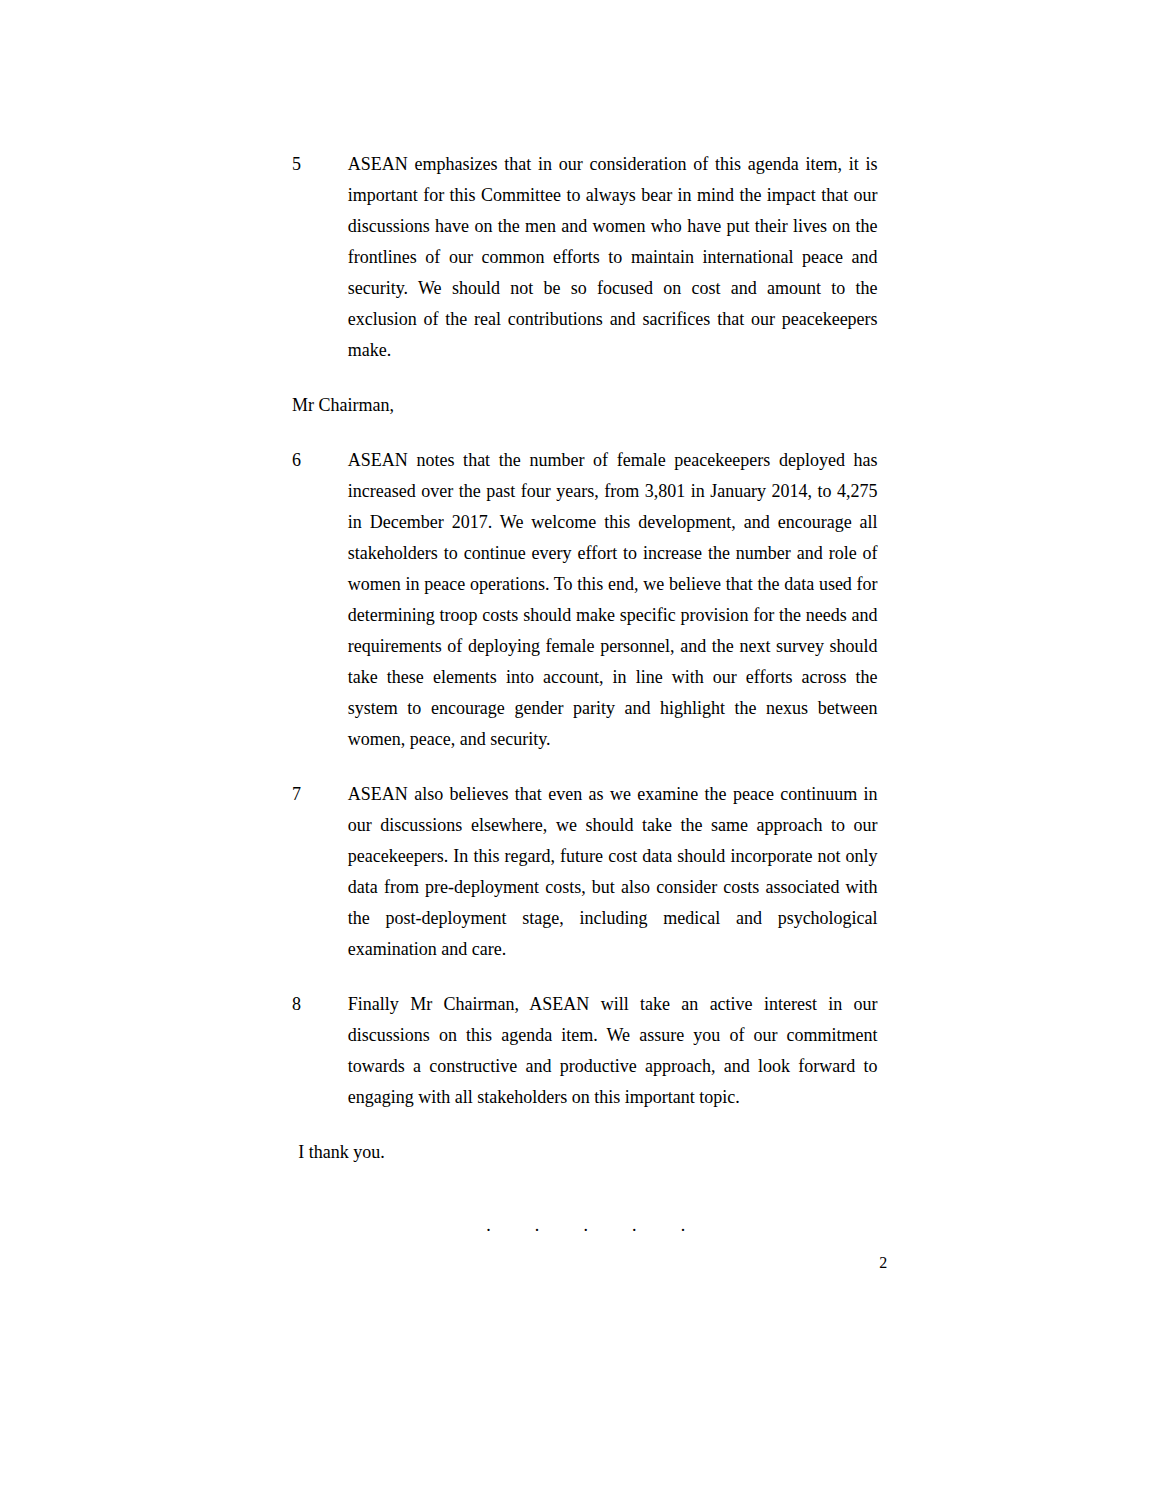5 ASEAN emphasizes that in our consideration of this agenda item, it is important for this Committee to always bear in mind the impact that our discussions have on the men and women who have put their lives on the frontlines of our common efforts to maintain international peace and security. We should not be so focused on cost and amount to the exclusion of the real contributions and sacrifices that our peacekeepers make.
Mr Chairman,
6 ASEAN notes that the number of female peacekeepers deployed has increased over the past four years, from 3,801 in January 2014, to 4,275 in December 2017. We welcome this development, and encourage all stakeholders to continue every effort to increase the number and role of women in peace operations. To this end, we believe that the data used for determining troop costs should make specific provision for the needs and requirements of deploying female personnel, and the next survey should take these elements into account, in line with our efforts across the system to encourage gender parity and highlight the nexus between women, peace, and security.
7 ASEAN also believes that even as we examine the peace continuum in our discussions elsewhere, we should take the same approach to our peacekeepers. In this regard, future cost data should incorporate not only data from pre-deployment costs, but also consider costs associated with the post-deployment stage, including medical and psychological examination and care.
8 Finally Mr Chairman, ASEAN will take an active interest in our discussions on this agenda item. We assure you of our commitment towards a constructive and productive approach, and look forward to engaging with all stakeholders on this important topic.
I thank you.
. . . . .
2